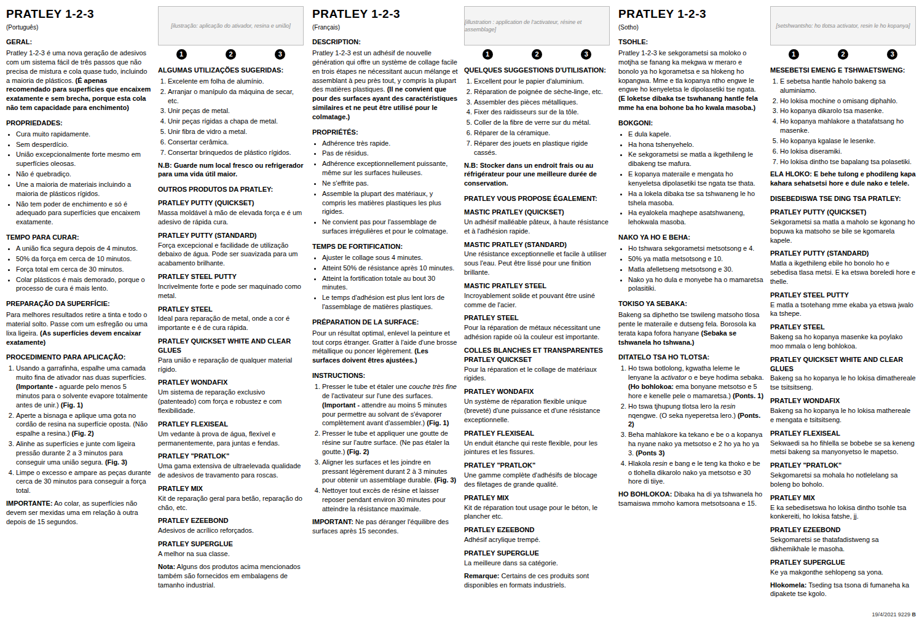PRATLEY 1-2-3
(Português)
Geral:
Pratley 1-2-3 é uma nova geração de adesivos com um sistema fácil de três passos que não precisa de mistura e cola quase tudo, incluindo a maioria de plásticos. (É apenas recomendado para superfícies que encaixem exatamente e sem brecha, porque esta cola não tem capacidade para enchimento)
Propriedades:
Cura muito rapidamente.
Sem desperdício.
União excepcionalmente forte mesmo em superfícies oleosas.
Não é quebradiço.
Une a maioria de materiais incluindo a maioria de plásticos rígidos.
Não tem poder de enchimento e só é adequado para superfícies que encaixem exatamente.
Tempo para curar:
A união fica segura depois de 4 minutos.
50% da força em cerca de 10 minutos.
Força total em cerca de 30 minutos.
Colar plásticos é mais demorado, porque o processo de cura é mais lento.
Preparação da superfície:
Para melhores resultados retire a tinta e todo o material solto. Passe com um esfregão ou uma lixa ligeira. (As superfícies devem encaixar exatamente)
Procedimento para aplicação:
Usando a garrafinha, espalhe uma camada muito fina de ativador nas duas superfícies. (Importante - aguarde pelo menos 5 minutos para o solvente evapore totalmente antes de unir.) (Fig. 1)
Aperte a bisnaga e aplique uma gota no cordão de resina na superfície oposta. (Não espalhe a resina.) (Fig. 2)
Alinhe as superfícies e junte com ligeira pressão durante 2 a 3 minutos para conseguir uma união segura. (Fig. 3)
Limpe o excesso e ampare as peças durante cerca de 30 minutos para conseguir a força total.
IMPORTANTE: Ao colar, as superfícies não devem ser mexidas uma em relação à outra depois de 15 segundos.
[ilustração: aplicação do ativador, resina e união]
1
2
3
Algumas utilizações sugeridas:
Excelente em folha de alumínio.
Arranjar o manípulo da máquina de secar, etc.
Unir peças de metal.
Unir peças rígidas a chapa de metal.
Unir fibra de vidro a metal.
Consertar cerâmica.
Consertar brinquedos de plástico rígidos.
N.B: Guarde num local fresco ou refrigerador para uma vida útil maior.
Outros produtos da Pratley:
PRATLEY PUTTY (QUICKSET)
Massa moldável à mão de elevada força e é um adesivo de rápida cura.
PRATLEY PUTTY (STANDARD)
Força excepcional e facilidade de utilização debaixo de água. Pode ser suavizada para um acabamento brilhante.
PRATLEY STEEL PUTTY
Incrivelmente forte e pode ser maquinado como metal.
PRATLEY STEEL
Ideal para reparação de metal, onde a cor é importante e é de cura rápida.
PRATLEY QUICKSET WHITE AND CLEAR GLUES
Para união e reparação de qualquer material rígido.
PRATLEY WONDAFIX
Um sistema de reparação exclusivo (patenteado) com força e robustez e com flexibilidade.
PRATLEY FLEXISEAL
Um vedante à prova de água, flexível e permanentemente, para juntas e fendas.
PRATLEY "PRATLOK"
Uma gama extensiva de ultraelevada qualidade de adesivos de travamento para roscas.
PRATLEY MIX
Kit de reparação geral para betão, reparação do chão, etc.
PRATLEY EZEEBOND
Adesivos de acrílico reforçados.
PRATLEY SUPERGLUE
A melhor na sua classe.
Nota: Alguns dos produtos acima mencionados também são fornecidos em embalagens de tamanho industrial.
PRATLEY 1-2-3
(Français)
Description:
Pratley 1-2-3 est un adhésif de nouvelle génération qui offre un système de collage facile en trois étapes ne nécessitant aucun mélange et assemblant à peu près tout, y compris la plupart des matières plastiques. (Il ne convient que pour des surfaces ayant des caractéristiques similaires et ne peut être utilisé pour le colmatage.)
Propriétés:
Adhérence très rapide.
Pas de résidus.
Adhérence exceptionnellement puissante, même sur les surfaces huileuses.
Ne s'effrite pas.
Assemble la plupart des matériaux, y compris les matières plastiques les plus rigides.
Ne convient pas pour l'assemblage de surfaces irrégulières et pour le colmatage.
Temps de fortification:
Ajuster le collage sous 4 minutes.
Atteint 50% de résistance après 10 minutes.
Atteint la fortification totale au bout 30 minutes.
Le temps d'adhésion est plus lent lors de l'assemblage de matières plastiques.
Préparation de la surface:
Pour un résultat optimal, enlevel la peinture et tout corps étranger. Gratter à l'aide d'une brosse métallique ou poncer légèrement. (Les surfaces doivent êtres ajustées.)
Instructions:
Presser le tube et étaler une couche très fine de l'activateur sur l'une des surfaces. (Important - attendre au moins 5 minutes pour permettre au solvant de s'évaporer complètement avant d'assembler.) (Fig. 1)
Presser le tube et appliquer une goutte de résine sur l'autre surface. (Ne pas étaler la goutte.) (Fig. 2)
Aligner les surfaces et les joindre en pressant légèrement durant 2 à 3 minutes pour obtenir un assemblage durable. (Fig. 3)
Nettoyer tout excès de résine et laisser reposer pendant environ 30 minutes pour atteindre la résistance maximale.
IMPORTANT: Ne pas déranger l'équilibre des surfaces après 15 secondes.
[illustration : application de l'activateur, résine et assemblage]
1
2
3
Quelques suggestions d'utilisation:
Excellent pour le papier d'aluminium.
Réparation de poignée de sèche-linge, etc.
Assembler des pièces métalliques.
Fixer des raidisseurs sur de la tôle.
Coller de la fibre de verre sur du métal.
Réparer de la céramique.
Réparer des jouets en plastique rigide cassés.
N.B: Stocker dans un endroit frais ou au réfrigérateur pour une meilleure durée de conservation.
Pratley vous propose également:
MASTIC PRATLEY (QUICKSET)
Un adhésif malléable pâteux, à haute résistance et à l'adhésion rapide.
MASTIC PRATLEY (STANDARD)
Une résistance exceptionnelle et facile à utiliser sous l'eau. Peut être lissé pour une finition brillante.
MASTIC PRATLEY STEEL
Incroyablement solide et pouvant être usiné comme de l'acier.
PRATLEY STEEL
Pour la réparation de métaux nécessitant une adhésion rapide où la couleur est importante.
COLLES BLANCHES ET TRANSPARENTES PRATLEY QUICKSET
Pour la réparation et le collage de matériaux rigides.
PRATLEY WONDAFIX
Un système de réparation flexible unique (breveté) d'une puissance et d'une résistance exceptionnelle.
PRATLEY FLEXISEAL
Un enduit étanche qui reste flexible, pour les jointures et les fissures.
PRATLEY "PRATLOK"
Une gamme complète d'adhésifs de blocage des filetages de grande qualité.
PRATLEY MIX
Kit de réparation tout usage pour le béton, le plancher etc.
PRATLEY EZEEBOND
Adhésif acrylique trempé.
PRATLEY SUPERGLUE
La meilleure dans sa catégorie.
Remarque: Certains de ces produits sont disponibles en formats industriels.
PRATLEY 1-2-3
(Sotho)
Tsohle:
Pratley 1-2-3 ke sekgorametsi sa moloko o motjha se fanang ka mekgwa w meraro e bonolo ya ho kgorametsa e sa hlokeng ho kopangwa. Mme e tla kopanya ntho engwe le engwe ho kenyeletsa le dipolasetiki tse ngata. (E loketse dibaka tse tswhanang hantle fela mme ha ena bohone ba ho kwala masoba.)
Bokgoni:
E dula kapele.
Ha hona tshenyehelo.
Ke sekgorametsi se matla a ikgethileng le dibakeng tse mafura.
E kopanya materaile e mengata ho kenyeletsa dipolasetiki tse ngata tse thata.
Ha a lokela dibaka tse sa tshwaneng le ho tshela masoba.
Ha eyalokela maqhepe asatshwaneng, lehokwala masoba.
Nako ya ho e beha:
Ho tshwara sekgorametsi metsotsong e 4.
50% ya matla metsotsong e 10.
Matla afelletseng metsotsong e 30.
Nako ya ho dula e monyebe ha o mamaretsa polasitiki.
Tokiso ya sebaka:
Bakeng sa diphetho tse tswileng matsoho tlosa pente le materaile e dutseng fela. Borosola ka terata kapa fofora hanyane (Sebaka se tshwanela ho tshwana.)
Ditatelo tsa ho tlotsa:
Ho tswa botlolong, kgwatha leleme le lenyane la activator o e beye hodima sebaka. (Ho bohlokoa: ema bonyane metsotso e 5 hore e kenelle pele o mamaretsa.) (Ponts. 1)
Ho tswa tjhupung tlotsa lero la resin nqengwe. (O seka nyeperetsa lero.) (Ponts. 2)
Beha mahlakore ka tekano e be o a kopanya ha nyane nako ya metsotso e 2 ho ya ho ya 3. (Ponts 3)
Hlakola resin e bang e le teng ka thoko e be o tlohella dikarolo nako ya metsotso e 30 hore di tiiye.
HO BOHLOKOA: Dibaka ha di ya tshwanela ho tsamaiswa mmoho kamora metsotsoana e 15.
[setshwantsho: ho tlotsa activator, resin le ho kopanya]
1
2
3
Mesebetsi emeng e tshwaetsweng:
E sebetsa hantle haholo bakeng sa aluminiamo.
Ho lokisa mochine o omisang diphahlo.
Ho kopanya dikarolo tsa masenke.
Ho kopanya mahlakore a thatafatsang ho masenke.
Ho kopanya kgalase le lesenke.
Ho lokisa diseramiki.
Ho lokisa dintho tse bapalang tsa polasetiki.
ELA HLOKO: E behe tulong e phodileng kapa kahara sehatsetsi hore e dule nako e telele.
Disebediswa tse ding tsa Pratley:
PRATLEY PUTTY (QUICKSET)
Sekgorametsi sa matla a maholo se kgonang ho bopuwa ka matsoho se bile se kgomarela kapele.
PRATLEY PUTTY (STANDARD)
Matla a ikgethileng ebile ho bonolo ho e sebedisa tlasa metsi. E ka etswa boreledi hore e thelle.
PRATLEY STEEL PUTTY
E matla a tsotehang mme ekaba ya etswa jwalo ka tshepe.
PRATLEY STEEL
Bakeng sa ho kopanya masenke ka poylako moo mmala o leng bohlokoa.
PRATLEY QUICKSET WHITE AND CLEAR GLUES
Bakeng sa ho kopanya le ho lokisa dimathereale tse tsitsitseng.
PRATLEY WONDAFIX
Bakeng sa ho kopanya le ho lokisa mathereale e mengata e tsitsitseng.
PRATLEY FLEXISEAL
Sekwaedi sa ho fihlella se bobebe se sa keneng metsi bakeng sa manyonyetso le mapetso.
PRATLEY "PRATLOK"
Sekgomaretsi sa mohala ho notlelelang sa boleng bo boholo.
PRATLEY MIX
E ka sebedisetswa ho lokisa dintho tsohle tsa konkereiti, ho lokisa fatshe, jj.
PRATLEY EZEEBOND
Sekgomaretsi se thatafadistweng sa dikhemikhale le masoha.
PRATLEY SUPERGLUE
Ke ya makgonthe sehlopeng sa yona.
Hlokomela: Tseding tsa tsona di fumaneha ka dipakete tse kgolo.
19/4/2021 9229 B